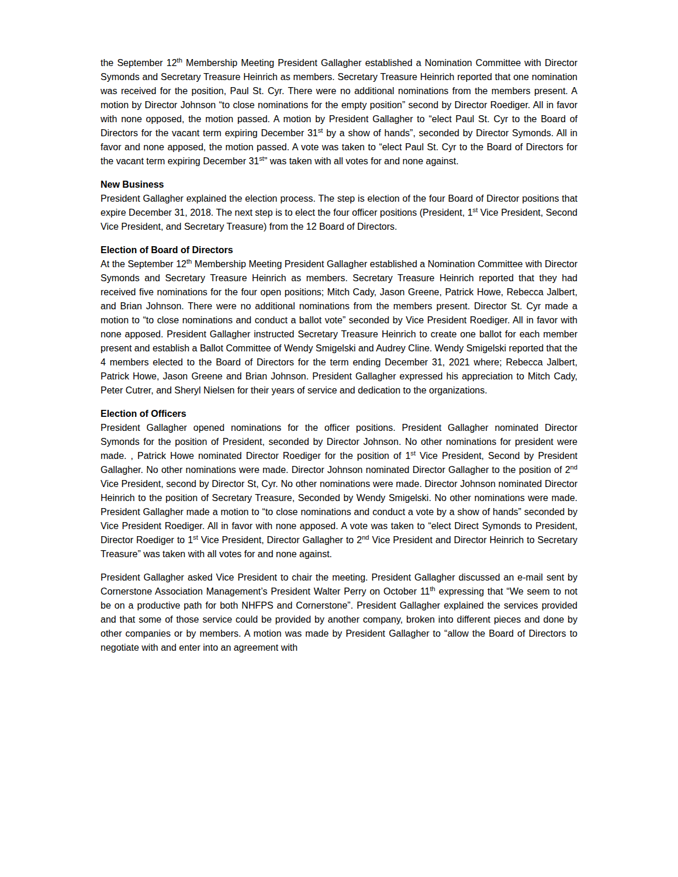the September 12th Membership Meeting President Gallagher established a Nomination Committee with Director Symonds and Secretary Treasure Heinrich as members. Secretary Treasure Heinrich reported that one nomination was received for the position, Paul St. Cyr. There were no additional nominations from the members present. A motion by Director Johnson “to close nominations for the empty position” second by Director Roediger. All in favor with none opposed, the motion passed. A motion by President Gallagher to “elect Paul St. Cyr to the Board of Directors for the vacant term expiring December 31st by a show of hands”, seconded by Director Symonds. All in favor and none apposed, the motion passed. A vote was taken to “elect Paul St. Cyr to the Board of Directors for the vacant term expiring December 31st” was taken with all votes for and none against.
New Business
President Gallagher explained the election process. The step is election of the four Board of Director positions that expire December 31, 2018. The next step is to elect the four officer positions (President, 1st Vice President, Second Vice President, and Secretary Treasure) from the 12 Board of Directors.
Election of Board of Directors
At the September 12th Membership Meeting President Gallagher established a Nomination Committee with Director Symonds and Secretary Treasure Heinrich as members. Secretary Treasure Heinrich reported that they had received five nominations for the four open positions; Mitch Cady, Jason Greene, Patrick Howe, Rebecca Jalbert, and Brian Johnson. There were no additional nominations from the members present. Director St. Cyr made a motion to “to close nominations and conduct a ballot vote” seconded by Vice President Roediger. All in favor with none apposed. President Gallagher instructed Secretary Treasure Heinrich to create one ballot for each member present and establish a Ballot Committee of Wendy Smigelski and Audrey Cline. Wendy Smigelski reported that the 4 members elected to the Board of Directors for the term ending December 31, 2021 where; Rebecca Jalbert, Patrick Howe, Jason Greene and Brian Johnson. President Gallagher expressed his appreciation to Mitch Cady, Peter Cutrer, and Sheryl Nielsen for their years of service and dedication to the organizations.
Election of Officers
President Gallagher opened nominations for the officer positions. President Gallagher nominated Director Symonds for the position of President, seconded by Director Johnson. No other nominations for president were made. , Patrick Howe nominated Director Roediger for the position of 1st Vice President, Second by President Gallagher. No other nominations were made. Director Johnson nominated Director Gallagher to the position of 2nd Vice President, second by Director St, Cyr. No other nominations were made. Director Johnson nominated Director Heinrich to the position of Secretary Treasure, Seconded by Wendy Smigelski. No other nominations were made. President Gallagher made a motion to “to close nominations and conduct a vote by a show of hands” seconded by Vice President Roediger. All in favor with none apposed. A vote was taken to “elect Direct Symonds to President, Director Roediger to 1st Vice President, Director Gallagher to 2nd Vice President and Director Heinrich to Secretary Treasure” was taken with all votes for and none against.
President Gallagher asked Vice President to chair the meeting. President Gallagher discussed an e-mail sent by Cornerstone Association Management’s President Walter Perry on October 11th expressing that “We seem to not be on a productive path for both NHFPS and Cornerstone”. President Gallagher explained the services provided and that some of those service could be provided by another company, broken into different pieces and done by other companies or by members. A motion was made by President Gallagher to “allow the Board of Directors to negotiate with and enter into an agreement with